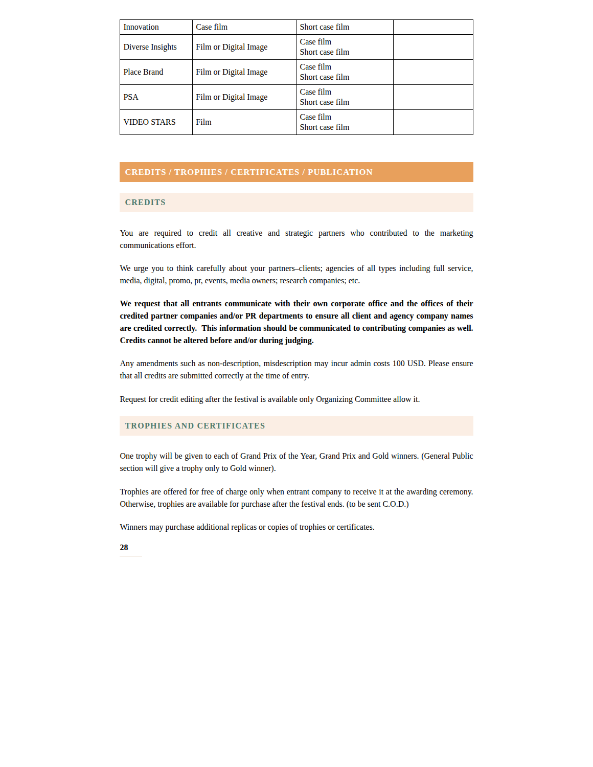| Innovation | Case film | Short case film | |
| Diverse Insights | Film or Digital Image | Case film Short case film | |
| Place Brand | Film or Digital Image | Case film Short case film | |
| PSA | Film or Digital Image | Case film Short case film | |
| VIDEO STARS | Film | Case film Short case film | |
CREDITS / TROPHIES / CERTIFICATES / PUBLICATION
CREDITS
You are required to credit all creative and strategic partners who contributed to the marketing communications effort.
We urge you to think carefully about your partners–clients; agencies of all types including full service, media, digital, promo, pr, events, media owners; research companies; etc.
We request that all entrants communicate with their own corporate office and the offices of their credited partner companies and/or PR departments to ensure all client and agency company names are credited correctly. This information should be communicated to contributing companies as well. Credits cannot be altered before and/or during judging.
Any amendments such as non-description, misdescription may incur admin costs 100 USD. Please ensure that all credits are submitted correctly at the time of entry.
Request for credit editing after the festival is available only Organizing Committee allow it.
TROPHIES AND CERTIFICATES
One trophy will be given to each of Grand Prix of the Year, Grand Prix and Gold winners. (General Public section will give a trophy only to Gold winner).
Trophies are offered for free of charge only when entrant company to receive it at the awarding ceremony. Otherwise, trophies are available for purchase after the festival ends. (to be sent C.O.D.)
Winners may purchase additional replicas or copies of trophies or certificates.
28